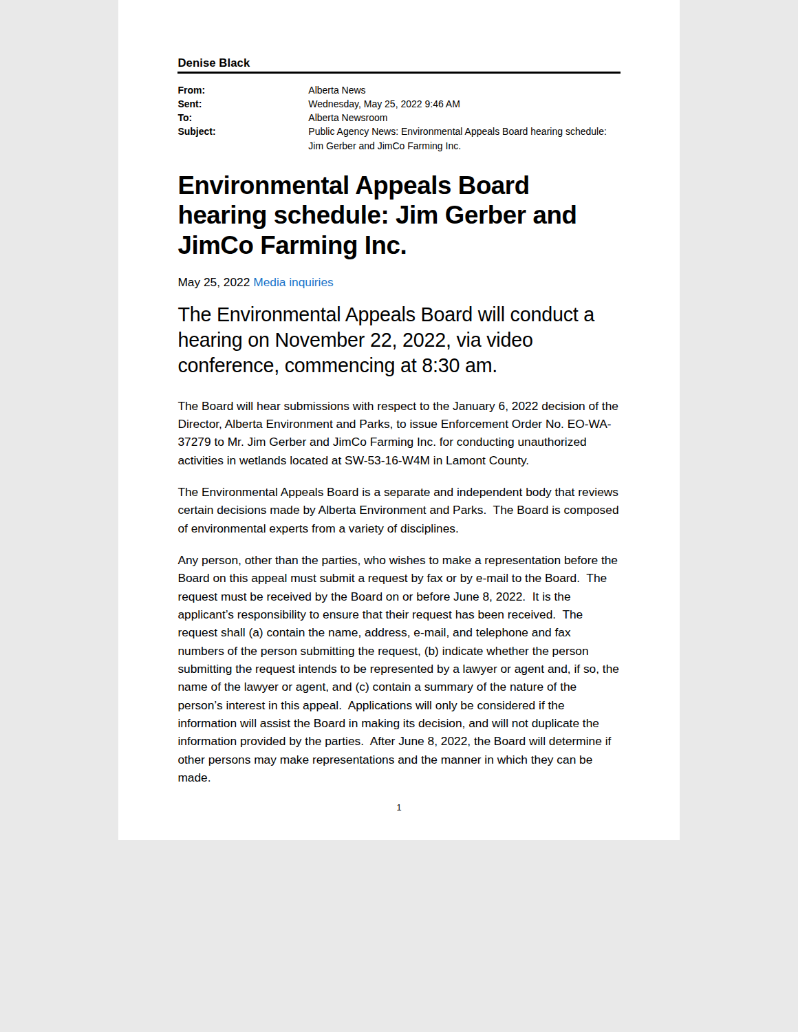Denise Black
| From: | Alberta News |
| Sent: | Wednesday, May 25, 2022 9:46 AM |
| To: | Alberta Newsroom |
| Subject: | Public Agency News: Environmental Appeals Board hearing schedule: Jim Gerber and JimCo Farming Inc. |
Environmental Appeals Board hearing schedule: Jim Gerber and JimCo Farming Inc.
May 25, 2022 Media inquiries
The Environmental Appeals Board will conduct a hearing on November 22, 2022, via video conference, commencing at 8:30 am.
The Board will hear submissions with respect to the January 6, 2022 decision of the Director, Alberta Environment and Parks, to issue Enforcement Order No. EO-WA-37279 to Mr. Jim Gerber and JimCo Farming Inc. for conducting unauthorized activities in wetlands located at SW-53-16-W4M in Lamont County.
The Environmental Appeals Board is a separate and independent body that reviews certain decisions made by Alberta Environment and Parks. The Board is composed of environmental experts from a variety of disciplines.
Any person, other than the parties, who wishes to make a representation before the Board on this appeal must submit a request by fax or by e-mail to the Board. The request must be received by the Board on or before June 8, 2022. It is the applicant’s responsibility to ensure that their request has been received. The request shall (a) contain the name, address, e-mail, and telephone and fax numbers of the person submitting the request, (b) indicate whether the person submitting the request intends to be represented by a lawyer or agent and, if so, the name of the lawyer or agent, and (c) contain a summary of the nature of the person’s interest in this appeal. Applications will only be considered if the information will assist the Board in making its decision, and will not duplicate the information provided by the parties. After June 8, 2022, the Board will determine if other persons may make representations and the manner in which they can be made.
1